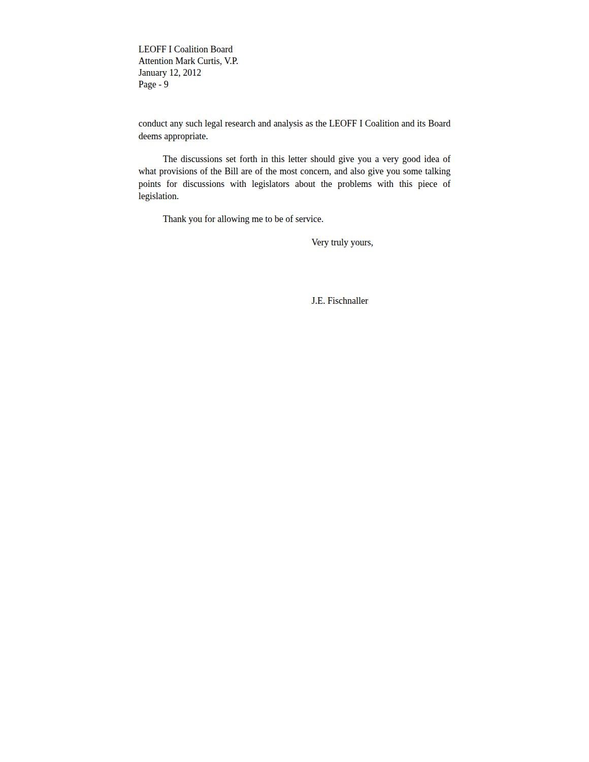LEOFF I Coalition Board
Attention Mark Curtis, V.P.
January 12, 2012
Page - 9
conduct any such legal research and analysis as the LEOFF I Coalition and its Board deems appropriate.
The discussions set forth in this letter should give you a very good idea of what provisions of the Bill are of the most concern, and also give you some talking points for discussions with legislators about the problems with this piece of legislation.
Thank you for allowing me to be of service.
Very truly yours,
J.E. Fischnaller